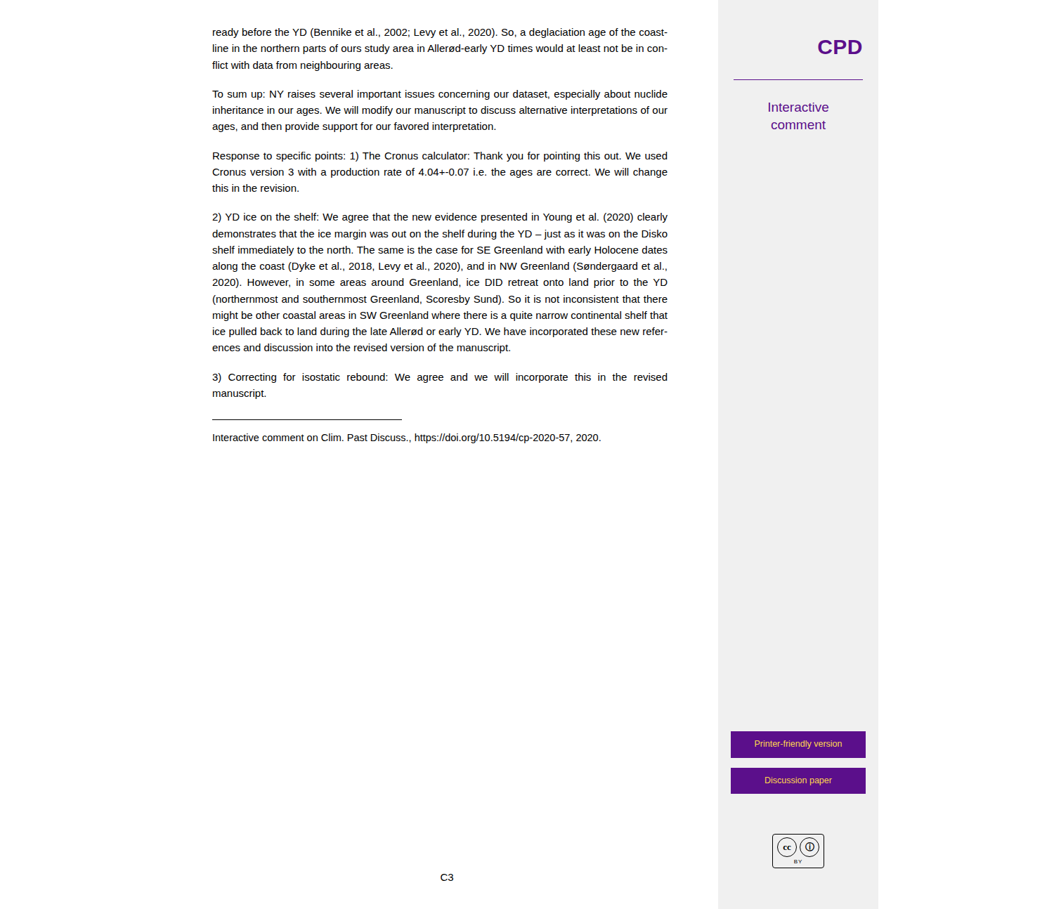CPD
Interactive
comment
Printer-friendly version Discussion paper
cc
ⓘ
BY
ready before the YD (Bennike et al., 2002; Levy et al., 2020). So, a deglaciation age of the coastline in the northern parts of ours study area in Allerød-early YD times would at least not be in conflict with data from neighbouring areas.
To sum up: NY raises several important issues concerning our dataset, especially about nuclide inheritance in our ages. We will modify our manuscript to discuss alternative interpretations of our ages, and then provide support for our favored interpretation.
Response to specific points: 1) The Cronus calculator: Thank you for pointing this out. We used Cronus version 3 with a production rate of 4.04+-0.07 i.e. the ages are correct. We will change this in the revision.
2) YD ice on the shelf: We agree that the new evidence presented in Young et al. (2020) clearly demonstrates that the ice margin was out on the shelf during the YD – just as it was on the Disko shelf immediately to the north. The same is the case for SE Greenland with early Holocene dates along the coast (Dyke et al., 2018, Levy et al., 2020), and in NW Greenland (Søndergaard et al., 2020). However, in some areas around Greenland, ice DID retreat onto land prior to the YD (northernmost and southernmost Greenland, Scoresby Sund). So it is not inconsistent that there might be other coastal areas in SW Greenland where there is a quite narrow continental shelf that ice pulled back to land during the late Allerød or early YD. We have incorporated these new references and discussion into the revised version of the manuscript.
3) Correcting for isostatic rebound: We agree and we will incorporate this in the revised manuscript.
Interactive comment on Clim. Past Discuss., https://doi.org/10.5194/cp-2020-57, 2020.
C3